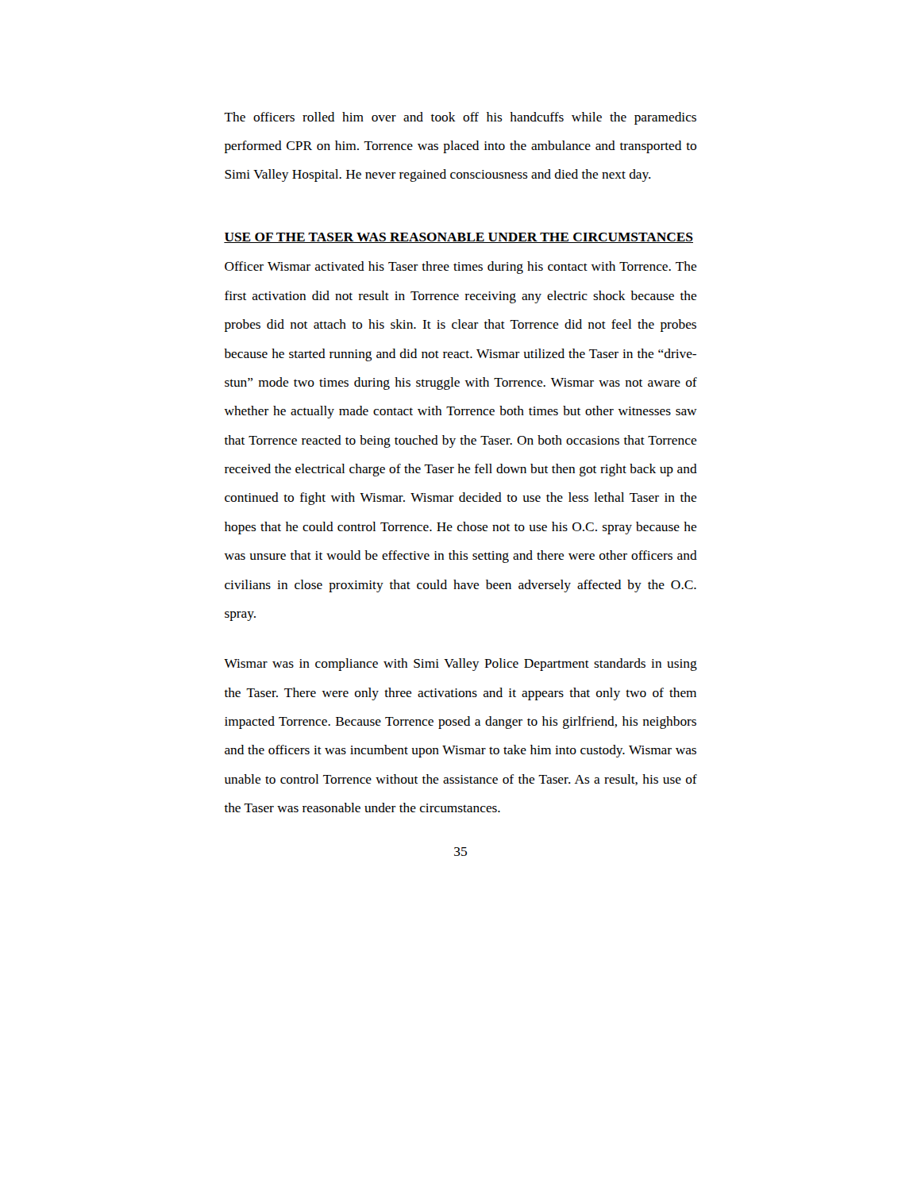The officers rolled him over and took off his handcuffs while the paramedics performed CPR on him. Torrence was placed into the ambulance and transported to Simi Valley Hospital. He never regained consciousness and died the next day.
USE OF THE TASER WAS REASONABLE UNDER THE CIRCUMSTANCES
Officer Wismar activated his Taser three times during his contact with Torrence. The first activation did not result in Torrence receiving any electric shock because the probes did not attach to his skin. It is clear that Torrence did not feel the probes because he started running and did not react. Wismar utilized the Taser in the “drive-stun” mode two times during his struggle with Torrence. Wismar was not aware of whether he actually made contact with Torrence both times but other witnesses saw that Torrence reacted to being touched by the Taser. On both occasions that Torrence received the electrical charge of the Taser he fell down but then got right back up and continued to fight with Wismar. Wismar decided to use the less lethal Taser in the hopes that he could control Torrence. He chose not to use his O.C. spray because he was unsure that it would be effective in this setting and there were other officers and civilians in close proximity that could have been adversely affected by the O.C. spray.
Wismar was in compliance with Simi Valley Police Department standards in using the Taser. There were only three activations and it appears that only two of them impacted Torrence. Because Torrence posed a danger to his girlfriend, his neighbors and the officers it was incumbent upon Wismar to take him into custody. Wismar was unable to control Torrence without the assistance of the Taser. As a result, his use of the Taser was reasonable under the circumstances.
35